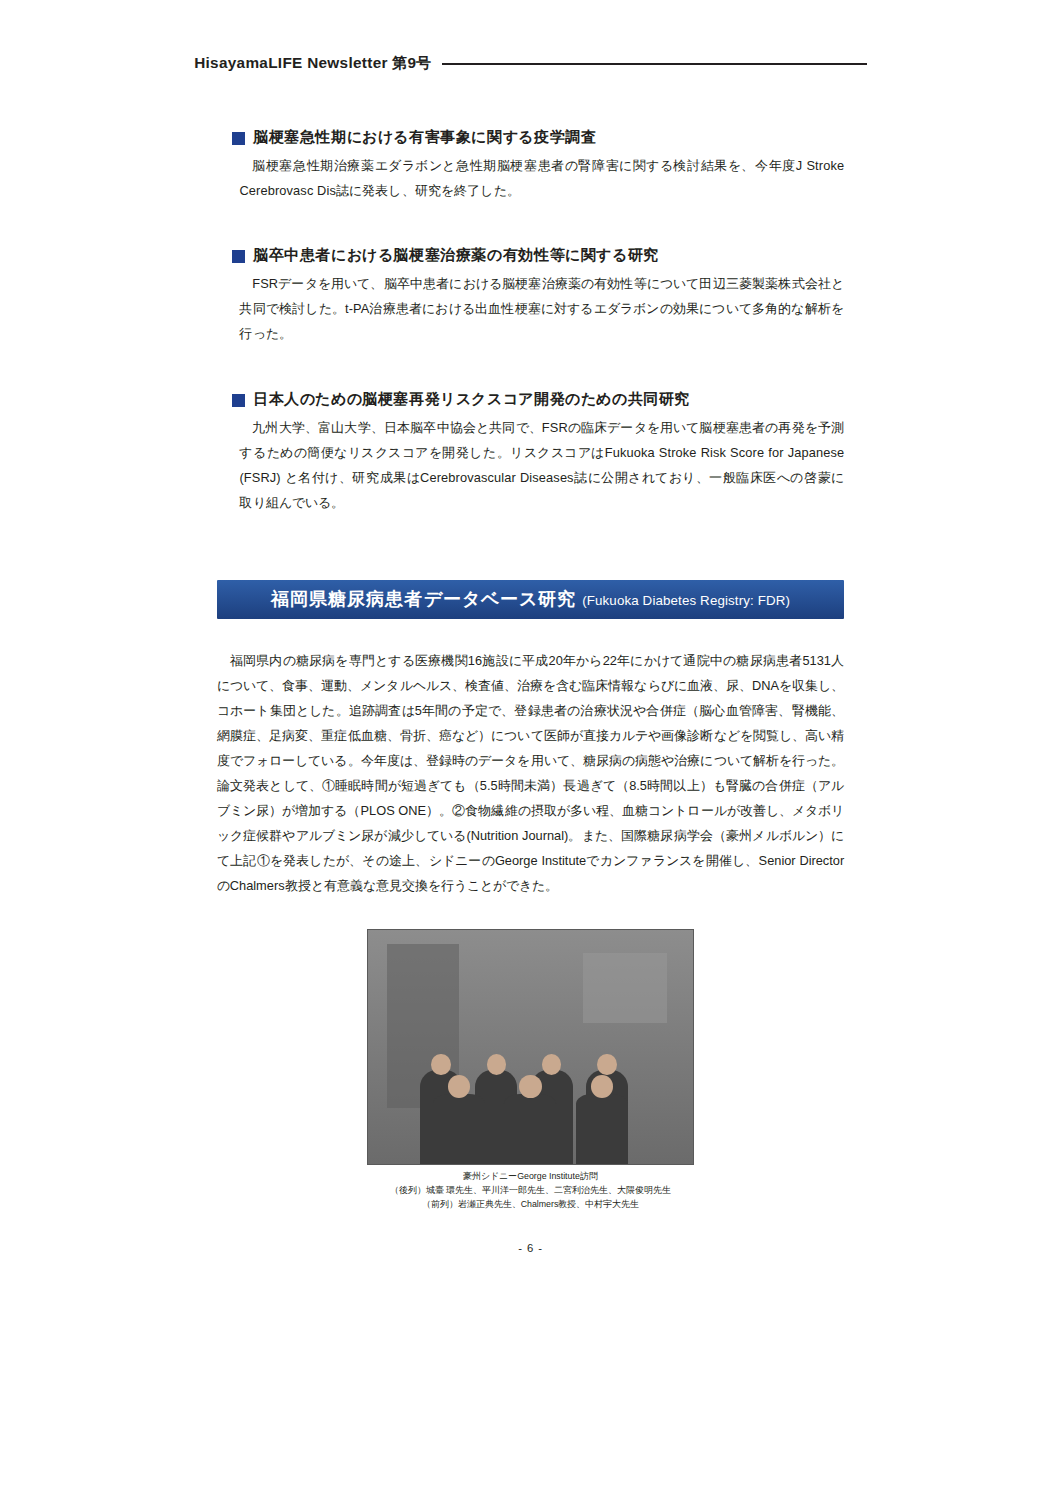HisayamaLIFE Newsletter 第9号
脳梗塞急性期における有害事象に関する疫学調査
脳梗塞急性期治療薬エダラボンと急性期脳梗塞患者の腎障害に関する検討結果を、今年度J Stroke Cerebrovasc Dis誌に発表し、研究を終了した。
脳卒中患者における脳梗塞治療薬の有効性等に関する研究
FSRデータを用いて、脳卒中患者における脳梗塞治療薬の有効性等について田辺三菱製薬株式会社と共同で検討した。t-PA治療患者における出血性梗塞に対するエダラボンの効果について多角的な解析を行った。
日本人のための脳梗塞再発リスクスコア開発のための共同研究
九州大学、富山大学、日本脳卒中協会と共同で、FSRの臨床データを用いて脳梗塞患者の再発を予測するための簡便なリスクスコアを開発した。リスクスコアはFukuoka Stroke Risk Score for Japanese (FSRJ) と名付け、研究成果はCerebrovascular Diseases誌に公開されており、一般臨床医への啓蒙に取り組んでいる。
福岡県糖尿病患者データベース研究(Fukuoka Diabetes Registry: FDR)
福岡県内の糖尿病を専門とする医療機関16施設に平成20年から22年にかけて通院中の糖尿病患者5131人について、食事、運動、メンタルヘルス、検査値、治療を含む臨床情報ならびに血液、尿、DNAを収集し、コホート集団とした。追跡調査は5年間の予定で、登録患者の治療状況や合併症（脳心血管障害、腎機能、網膜症、足病変、重症低血糖、骨折、癌など）について医師が直接カルテや画像診断などを閲覧し、高い精度でフォローしている。今年度は、登録時のデータを用いて、糖尿病の病態や治療について解析を行った。論文発表として、①睡眠時間が短過ぎても（5.5時間未満）長過ぎて（8.5時間以上）も腎臓の合併症（アルブミン尿）が増加する（PLOS ONE）。②食物繊維の摂取が多い程、血糖コントロールが改善し、メタボリック症候群やアルブミン尿が減少している(Nutrition Journal)。また、国際糖尿病学会（豪州メルボルン）にて上記①を発表したが、その途上、シドニーのGeorge Instituteでカンファランスを開催し、Senior DirectorのChalmers教授と有意義な意見交換を行うことができた。
豪州シドニーGeorge Institute訪問
（後列）城臺 環先生、平川洋一郎先生、二宮利治先生、大隈俊明先生
（前列）岩瀬正典先生、Chalmers教授、中村宇大先生
- 6 -